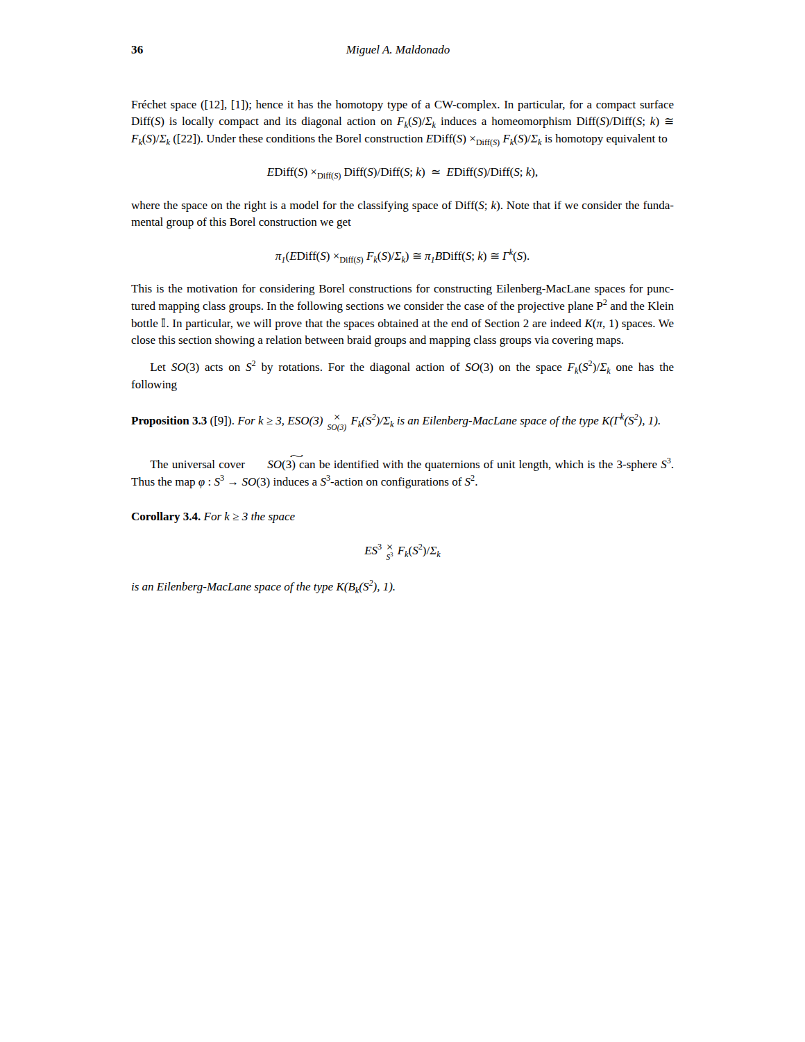36 Miguel A. Maldonado
Fréchet space ([12], [1]); hence it has the homotopy type of a CW-complex. In particular, for a compact surface Diff(S) is locally compact and its diagonal action on Fk(S)/Σk induces a homeomorphism Diff(S)/Diff(S; k) ≅ Fk(S)/Σk ([22]). Under these conditions the Borel construction EDiff(S) ×Diff(S) Fk(S)/Σk is homotopy equivalent to
EDiff(S) ×Diff(S) Diff(S)/Diff(S; k) ≃ EDiff(S)/Diff(S; k),
where the space on the right is a model for the classifying space of Diff(S; k). Note that if we consider the fundamental group of this Borel construction we get
π1(EDiff(S) ×Diff(S) Fk(S)/Σk) ≅ π1 BDiff(S; k) ≅ Γk(S).
This is the motivation for considering Borel constructions for constructing Eilenberg-MacLane spaces for punctured mapping class groups. In the following sections we consider the case of the projective plane P2 and the Klein bottle 𝕀. In particular, we will prove that the spaces obtained at the end of Section 2 are indeed K(π, 1) spaces. We close this section showing a relation between braid groups and mapping class groups via covering maps.
Let SO(3) acts on S2 by rotations. For the diagonal action of SO(3) on the space Fk(S2)/Σk one has the following
Proposition 3.3 ([9]). For k ≥ 3, ESO(3) ×SO(3) Fk(S2)/Σk is an Eilenberg-MacLane space of the type K(Γk(S2), 1).
The universal cover ~SO(3) can be identified with the quaternions of unit length, which is the 3-sphere S3. Thus the map φ : S3 → SO(3) induces a S3-action on configurations of S2.
Corollary 3.4. For k ≥ 3 the space
ES3 ×S3 Fk(S2)/Σk
is an Eilenberg-MacLane space of the type K(Bk(S2), 1).